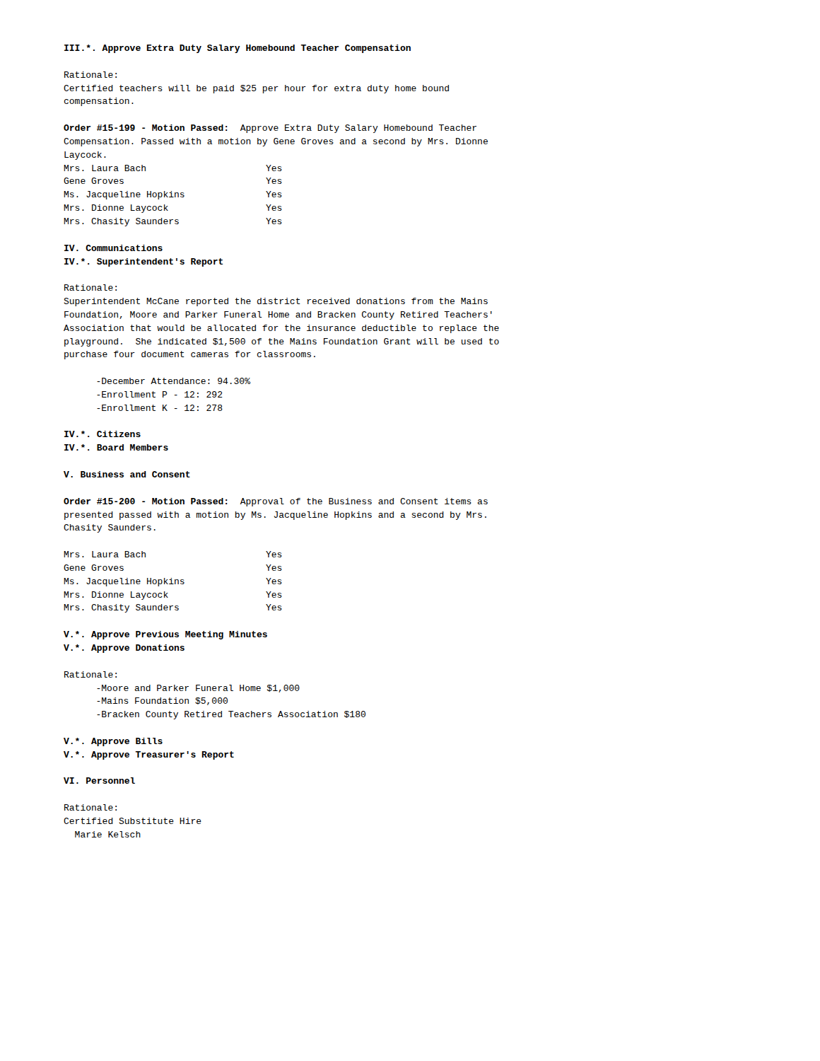III.*. Approve Extra Duty Salary Homebound Teacher Compensation
Rationale:
Certified teachers will be paid $25 per hour for extra duty home bound
compensation.
Order #15-199 - Motion Passed: Approve Extra Duty Salary Homebound Teacher
Compensation. Passed with a motion by Gene Groves and a second by Mrs. Dionne
Laycock.
| Mrs. Laura Bach | Yes |
| Gene Groves | Yes |
| Ms. Jacqueline Hopkins | Yes |
| Mrs. Dionne Laycock | Yes |
| Mrs. Chasity Saunders | Yes |
IV. Communications
IV.*. Superintendent's Report
Rationale:
Superintendent McCane reported the district received donations from the Mains
Foundation, Moore and Parker Funeral Home and Bracken County Retired Teachers'
Association that would be allocated for the insurance deductible to replace the
playground. She indicated $1,500 of the Mains Foundation Grant will be used to
purchase four document cameras for classrooms.
-December Attendance: 94.30%
-Enrollment P - 12: 292
-Enrollment K - 12: 278
IV.*. Citizens
IV.*. Board Members
V. Business and Consent
Order #15-200 - Motion Passed: Approval of the Business and Consent items as
presented passed with a motion by Ms. Jacqueline Hopkins and a second by Mrs.
Chasity Saunders.
| Mrs. Laura Bach | Yes |
| Gene Groves | Yes |
| Ms. Jacqueline Hopkins | Yes |
| Mrs. Dionne Laycock | Yes |
| Mrs. Chasity Saunders | Yes |
V.*. Approve Previous Meeting Minutes
V.*. Approve Donations
Rationale:
-Moore and Parker Funeral Home $1,000
-Mains Foundation $5,000
-Bracken County Retired Teachers Association $180
V.*. Approve Bills
V.*. Approve Treasurer's Report
VI. Personnel
Rationale:
Certified Substitute Hire
Marie Kelsch